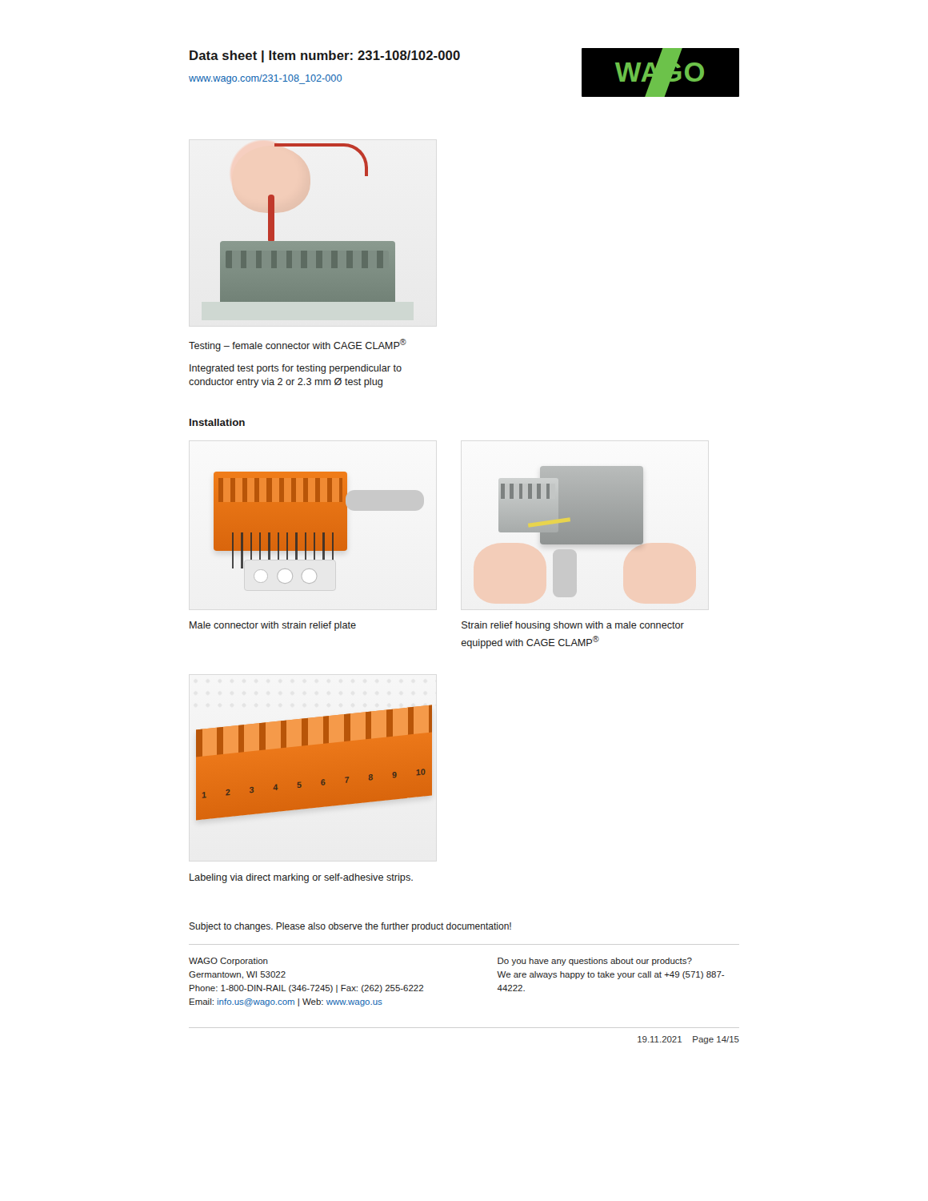Data sheet | Item number: 231-108/102-000
www.wago.com/231-108_102-000
WAGO
Testing – female connector with CAGE CLAMP®
Integrated test ports for testing perpendicular to conductor entry via 2 or 2.3 mm Ø test plug
Installation
Male connector with strain relief plate
Strain relief housing shown with a male connector equipped with CAGE CLAMP®
12345 678910
Labeling via direct marking or self-adhesive strips.
Subject to changes. Please also observe the further product documentation!
WAGO Corporation
Germantown, WI 53022
Phone: 1-800-DIN-RAIL (346-7245) | Fax: (262) 255-6222
Email: info.us@wago.com | Web: www.wago.us
Do you have any questions about our products?
We are always happy to take your call at +49 (571) 887-44222.
19.11.2021 Page 14/15